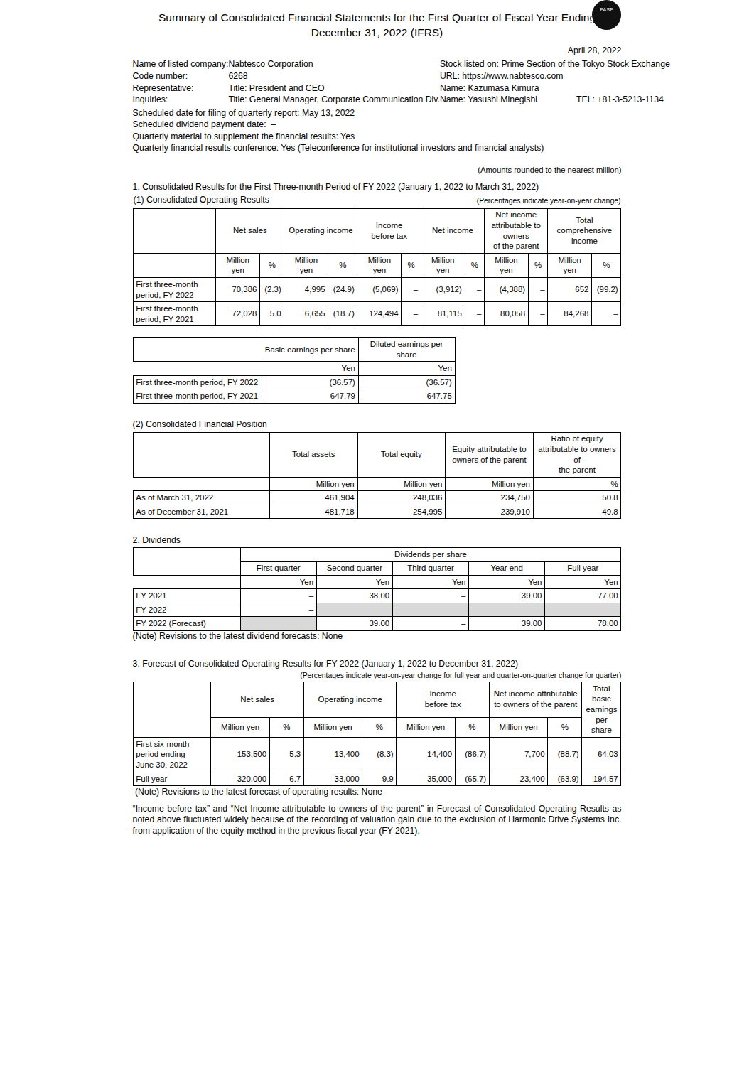FASF
Summary of Consolidated Financial Statements for the First Quarter of Fiscal Year Ending
December 31, 2022 (IFRS)
April 28, 2022
| Name of listed company: | Nabtesco Corporation | Stock listed on: Prime Section of the Tokyo Stock Exchange |
| Code number: | 6268 | URL: https://www.nabtesco.com |
| Representative: | Title: President and CEO | Name: Kazumasa Kimura |
| Inquiries: | Title: General Manager, Corporate Communication Div. | Name: Yasushi Minegishi | TEL: +81-3-5213-1134 |
Scheduled date for filing of quarterly report: May 13, 2022
Scheduled dividend payment date: –
Quarterly material to supplement the financial results: Yes
Quarterly financial results conference: Yes (Teleconference for institutional investors and financial analysts)
(Amounts rounded to the nearest million)
1. Consolidated Results for the First Three-month Period of FY 2022 (January 1, 2022 to March 31, 2022)
| (1) Consolidated Operating Results | (Percentages indicate year-on-year change) |
| | Net sales | Operating income | Income before tax | Net income | Net income attributable to owners of the parent | Total comprehensive income |
| --- | --- | --- | --- | --- | --- | --- |
| | Million yen | % | Million yen | % | Million yen | % | Million yen | % | Million yen | % | Million yen | % |
| First three-month period, FY 2022 | 70,386 | (2.3) | 4,995 | (24.9) | (5,069) | – | (3,912) | – | (4,388) | – | 652 | (99.2) |
| First three-month period, FY 2021 | 72,028 | 5.0 | 6,655 | (18.7) | 124,494 | – | 81,115 | – | 80,058 | – | 84,268 | – |
| | Basic earnings per share | Diluted earnings per share |
| --- | --- | --- |
| | Yen | Yen |
| First three-month period, FY 2022 | (36.57) | (36.57) |
| First three-month period, FY 2021 | 647.79 | 647.75 |
(2) Consolidated Financial Position
| | Total assets | Total equity | Equity attributable to owners of the parent | Ratio of equity attributable to owners of the parent |
| --- | --- | --- | --- | --- |
| | Million yen | Million yen | Million yen | % |
| As of March 31, 2022 | 461,904 | 248,036 | 234,750 | 50.8 |
| As of December 31, 2021 | 481,718 | 254,995 | 239,910 | 49.8 |
2. Dividends
| | Dividends per share |
| --- | --- |
| First quarter | Second quarter | Third quarter | Year end | Full year |
| | Yen | Yen | Yen | Yen | Yen |
| FY 2021 | – | 38.00 | – | 39.00 | 77.00 |
| FY 2022 | – | | | | |
| FY 2022 (Forecast) | | 39.00 | – | 39.00 | 78.00 |
(Note) Revisions to the latest dividend forecasts: None
3. Forecast of Consolidated Operating Results for FY 2022 (January 1, 2022 to December 31, 2022)
(Percentages indicate year-on-year change for full year and quarter-on-quarter change for quarter)
| | Net sales | Operating income | Income before tax | Net income attributable to owners of the parent | Total basic earnings per share |
| --- | --- | --- | --- | --- | --- |
| Million yen | % | Million yen | % | Million yen | % | Million yen | % |
| First six-month period ending June 30, 2022 | 153,500 | 5.3 | 13,400 | (8.3) | 14,400 | (86.7) | 7,700 | (88.7) | 64.03 |
| Full year | 320,000 | 6.7 | 33,000 | 9.9 | 35,000 | (65.7) | 23,400 | (63.9) | 194.57 |
(Note) Revisions to the latest forecast of operating results: None
“Income before tax” and “Net Income attributable to owners of the parent” in Forecast of Consolidated Operating Results as noted above fluctuated widely because of the recording of valuation gain due to the exclusion of Harmonic Drive Systems Inc. from application of the equity-method in the previous fiscal year (FY 2021).